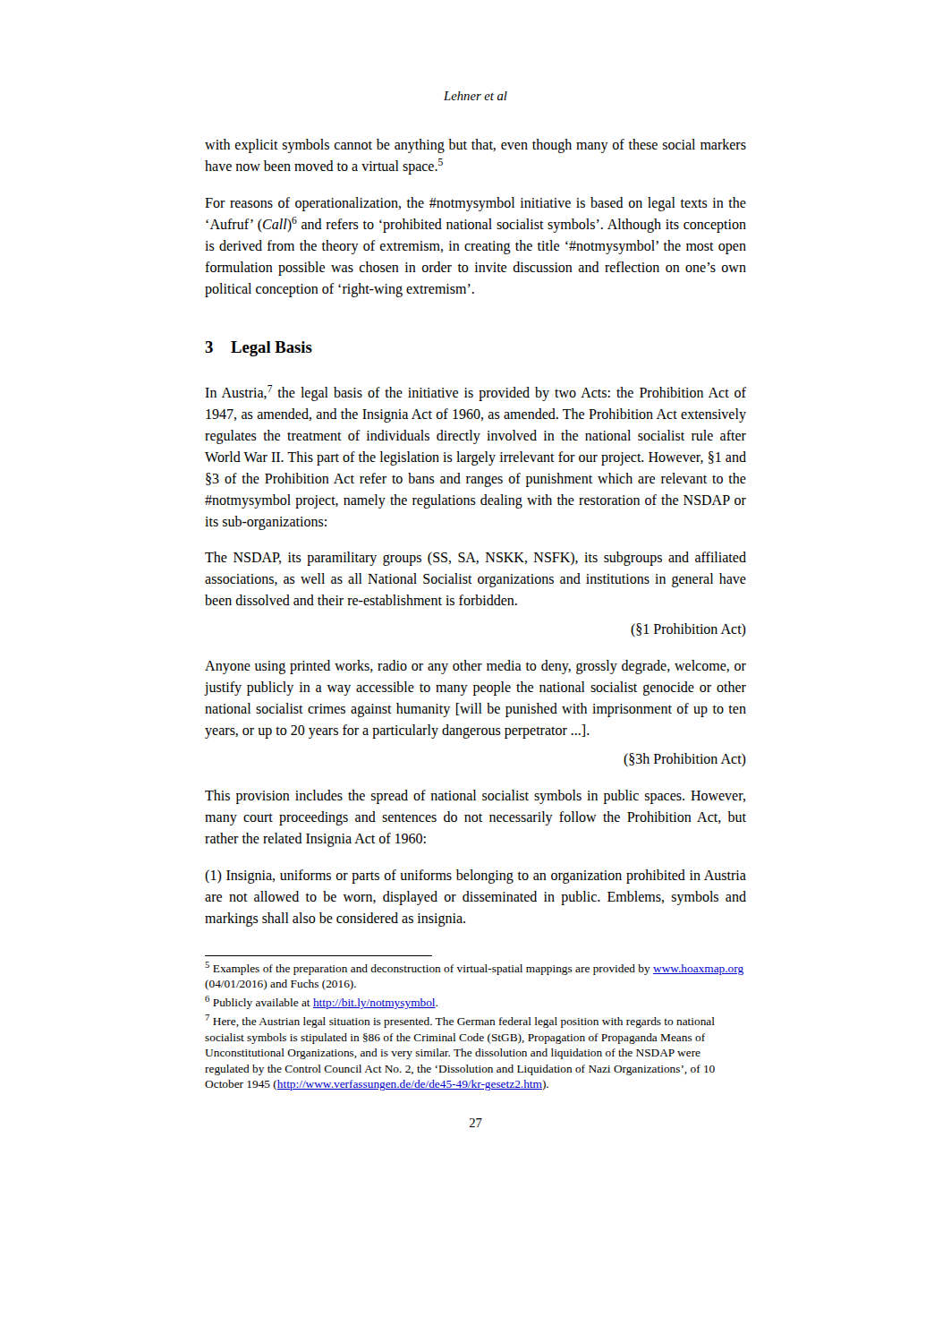Lehner et al
with explicit symbols cannot be anything but that, even though many of these social markers have now been moved to a virtual space.5
For reasons of operationalization, the #notmysymbol initiative is based on legal texts in the ‘Aufruf’ (Call)6 and refers to ‘prohibited national socialist symbols’. Although its conception is derived from the theory of extremism, in creating the title ‘#notmysymbol’ the most open formulation possible was chosen in order to invite discussion and reflection on one’s own political conception of ‘right-wing extremism’.
3 Legal Basis
In Austria,7 the legal basis of the initiative is provided by two Acts: the Prohibition Act of 1947, as amended, and the Insignia Act of 1960, as amended. The Prohibition Act extensively regulates the treatment of individuals directly involved in the national socialist rule after World War II. This part of the legislation is largely irrelevant for our project. However, §1 and §3 of the Prohibition Act refer to bans and ranges of punishment which are relevant to the #notmysymbol project, namely the regulations dealing with the restoration of the NSDAP or its sub-organizations:
The NSDAP, its paramilitary groups (SS, SA, NSKK, NSFK), its subgroups and affiliated associations, as well as all National Socialist organizations and institutions in general have been dissolved and their re-establishment is forbidden.
(§1 Prohibition Act)
Anyone using printed works, radio or any other media to deny, grossly degrade, welcome, or justify publicly in a way accessible to many people the national socialist genocide or other national socialist crimes against humanity [will be punished with imprisonment of up to ten years, or up to 20 years for a particularly dangerous perpetrator ...].
(§3h Prohibition Act)
This provision includes the spread of national socialist symbols in public spaces. However, many court proceedings and sentences do not necessarily follow the Prohibition Act, but rather the related Insignia Act of 1960:
(1) Insignia, uniforms or parts of uniforms belonging to an organization prohibited in Austria are not allowed to be worn, displayed or disseminated in public. Emblems, symbols and markings shall also be considered as insignia.
5 Examples of the preparation and deconstruction of virtual-spatial mappings are provided by www.hoaxmap.org (04/01/2016) and Fuchs (2016).
6 Publicly available at http://bit.ly/notmysymbol.
7 Here, the Austrian legal situation is presented. The German federal legal position with regards to national socialist symbols is stipulated in §86 of the Criminal Code (StGB), Propagation of Propaganda Means of Unconstitutional Organizations, and is very similar. The dissolution and liquidation of the NSDAP were regulated by the Control Council Act No. 2, the ‘Dissolution and Liquidation of Nazi Organizations’, of 10 October 1945 (http://www.verfassungen.de/de/de45-49/kr-gesetz2.htm).
27